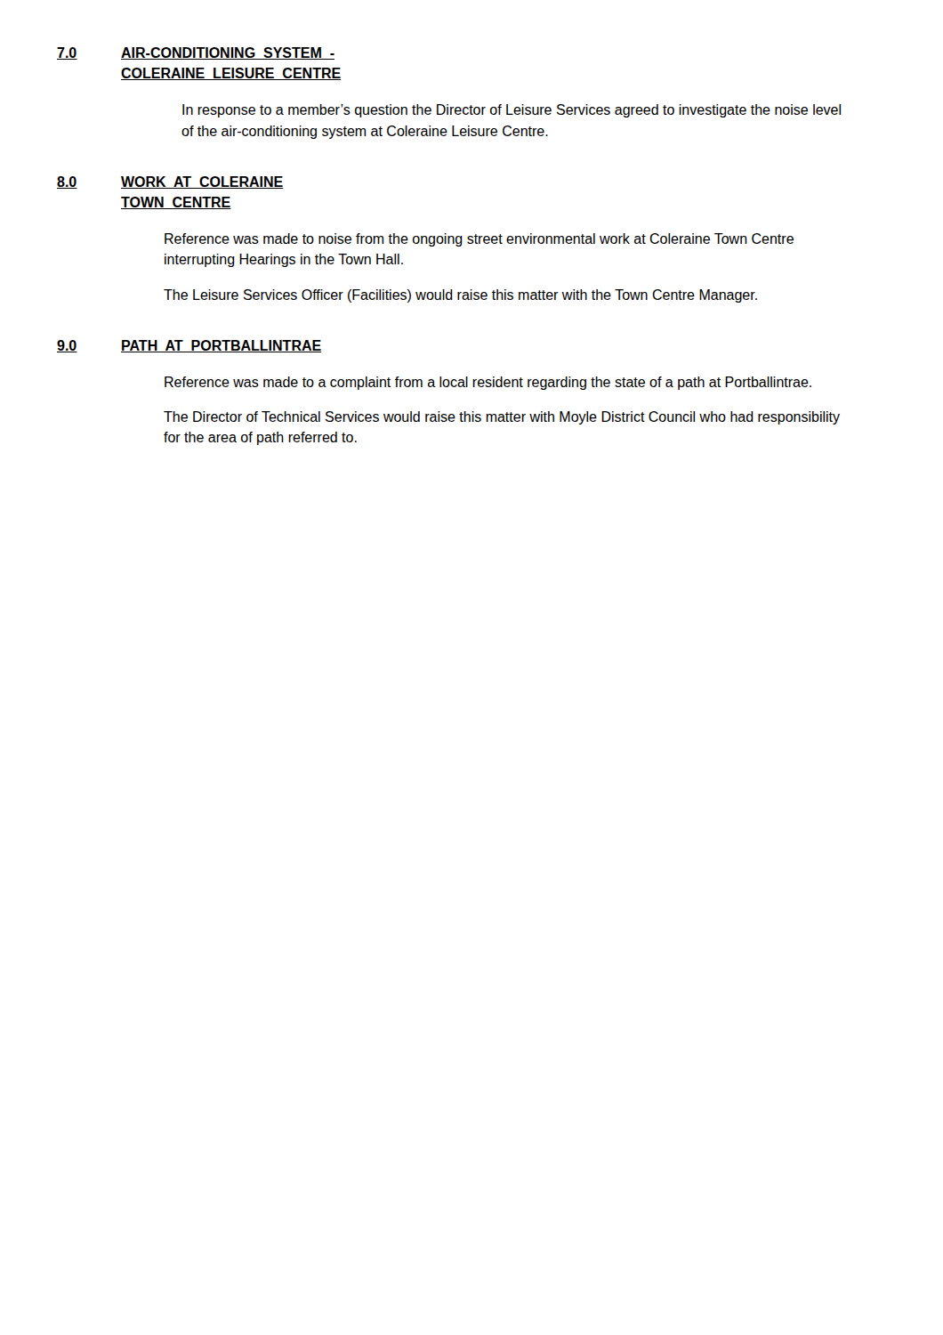7.0 AIR-CONDITIONING SYSTEM - COLERAINE LEISURE CENTRE
In response to a member’s question the Director of Leisure Services agreed to investigate the noise level of the air-conditioning system at Coleraine Leisure Centre.
8.0 WORK AT COLERAINE TOWN CENTRE
Reference was made to noise from the ongoing street environmental work at Coleraine Town Centre interrupting Hearings in the Town Hall.
The Leisure Services Officer (Facilities) would raise this matter with the Town Centre Manager.
9.0 PATH AT PORTBALLINTRAE
Reference was made to a complaint from a local resident regarding the state of a path at Portballintrae.
The Director of Technical Services would raise this matter with Moyle District Council who had responsibility for the area of path referred to.